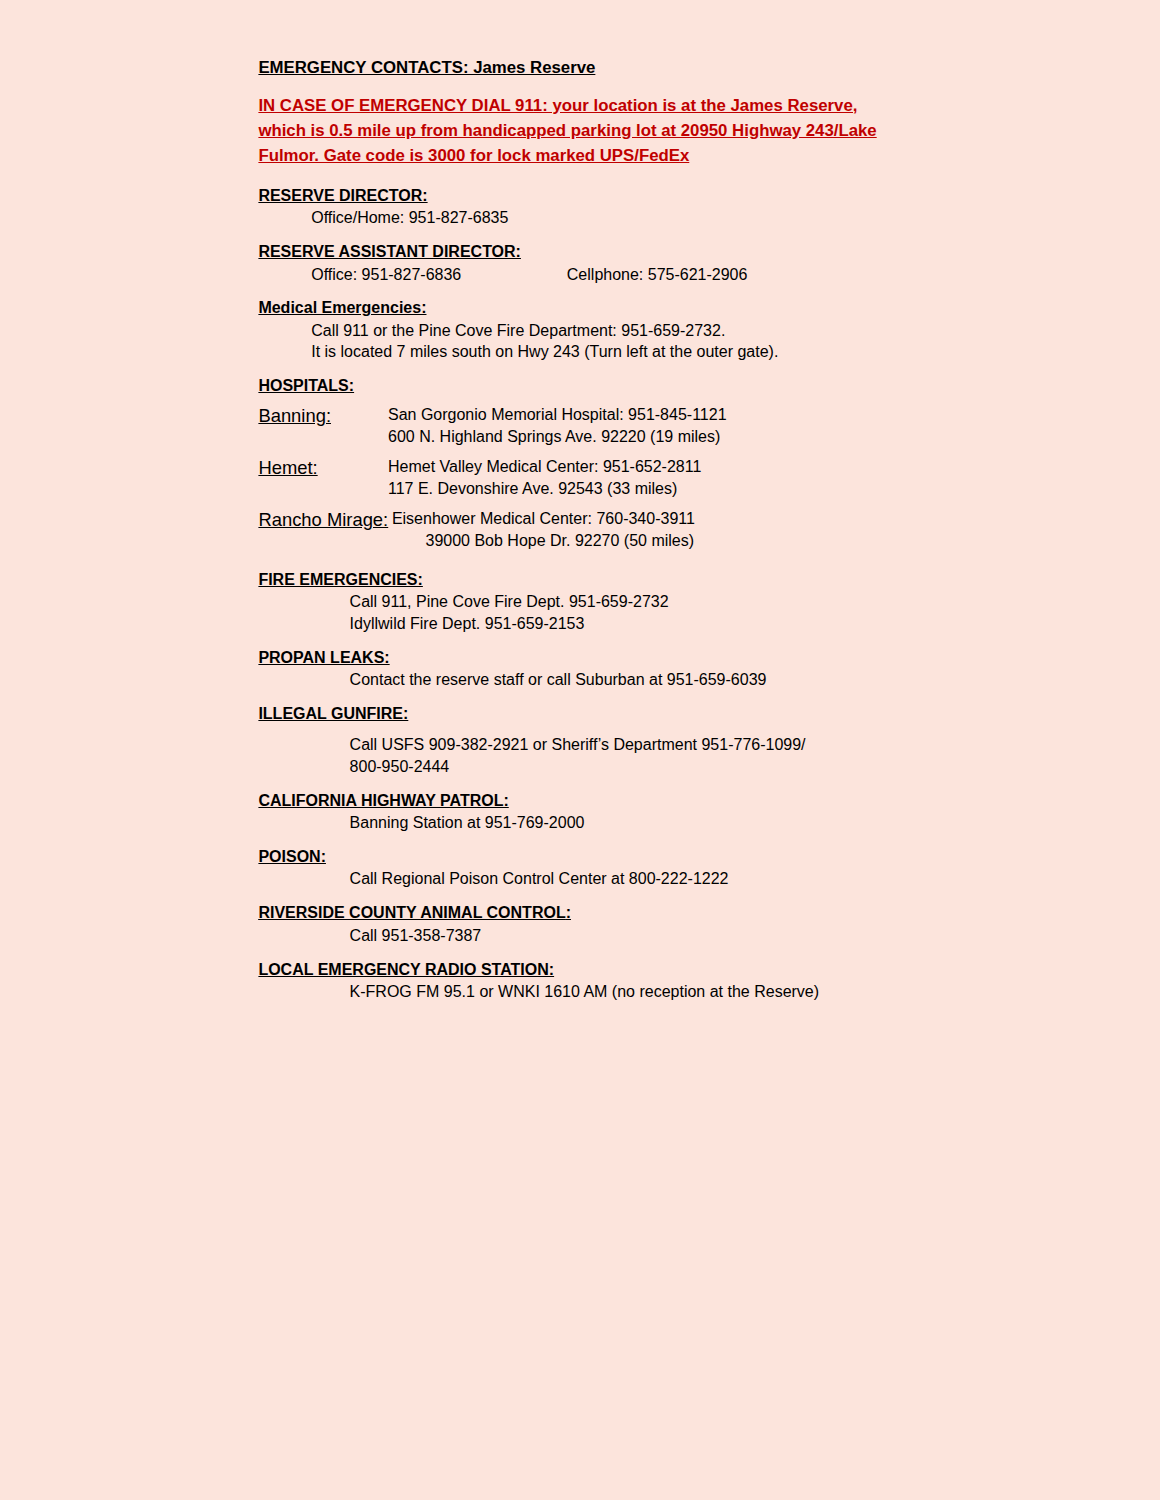EMERGENCY CONTACTS: James Reserve
IN CASE OF EMERGENCY DIAL 911: your location is at the James Reserve, which is 0.5 mile up from handicapped parking lot at 20950 Highway 243/Lake Fulmor. Gate code is 3000 for lock marked UPS/FedEx
RESERVE DIRECTOR:
Office/Home: 951-827-6835
RESERVE ASSISTANT DIRECTOR:
Office: 951-827-6836 Cellphone: 575-621-2906
Medical Emergencies:
Call 911 or the Pine Cove Fire Department: 951-659-2732.
It is located 7 miles south on Hwy 243 (Turn left at the outer gate).
HOSPITALS:
Banning: San Gorgonio Memorial Hospital: 951-845-1121
600 N. Highland Springs Ave. 92220 (19 miles)
Hemet: Hemet Valley Medical Center: 951-652-2811
117 E. Devonshire Ave. 92543 (33 miles)
Rancho Mirage: Eisenhower Medical Center: 760-340-3911
39000 Bob Hope Dr. 92270 (50 miles)
FIRE EMERGENCIES:
Call 911, Pine Cove Fire Dept. 951-659-2732
Idyllwild Fire Dept. 951-659-2153
PROPAN LEAKS:
Contact the reserve staff or call Suburban at 951-659-6039
ILLEGAL GUNFIRE:
Call USFS 909-382-2921 or Sheriff’s Department 951-776-1099/
800-950-2444
CALIFORNIA HIGHWAY PATROL:
Banning Station at 951-769-2000
POISON:
Call Regional Poison Control Center at 800-222-1222
RIVERSIDE COUNTY ANIMAL CONTROL:
Call 951-358-7387
LOCAL EMERGENCY RADIO STATION:
K-FROG FM 95.1 or WNKI 1610 AM (no reception at the Reserve)